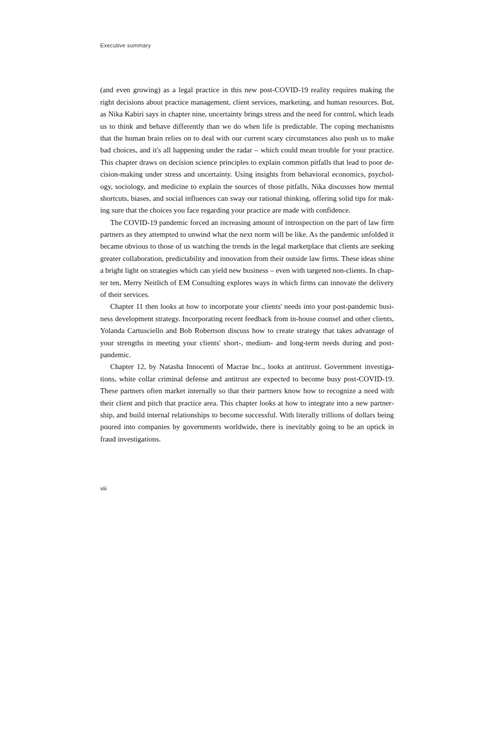Executive summary
(and even growing) as a legal practice in this new post-COVID-19 reality requires making the right decisions about practice management, client services, marketing, and human resources. But, as Nika Kabiri says in chapter nine, uncertainty brings stress and the need for control, which leads us to think and behave differently than we do when life is predictable. The coping mechanisms that the human brain relies on to deal with our current scary circumstances also push us to make bad choices, and it's all happening under the radar – which could mean trouble for your practice. This chapter draws on decision science principles to explain common pitfalls that lead to poor decision-making under stress and uncertainty. Using insights from behavioral economics, psychology, sociology, and medicine to explain the sources of those pitfalls, Nika discusses how mental shortcuts, biases, and social influences can sway our rational thinking, offering solid tips for making sure that the choices you face regarding your practice are made with confidence.
The COVID-19 pandemic forced an increasing amount of introspection on the part of law firm partners as they attempted to unwind what the next norm will be like. As the pandemic unfolded it became obvious to those of us watching the trends in the legal marketplace that clients are seeking greater collaboration, predictability and innovation from their outside law firms. These ideas shine a bright light on strategies which can yield new business – even with targeted non-clients. In chapter ten, Merry Neitlich of EM Consulting explores ways in which firms can innovate the delivery of their services.
Chapter 11 then looks at how to incorporate your clients' needs into your post-pandemic business development strategy. Incorporating recent feedback from in-house counsel and other clients, Yolanda Cartusciello and Bob Robertson discuss how to create strategy that takes advantage of your strengths in meeting your clients' short-, medium- and long-term needs during and post-pandemic.
Chapter 12, by Natasha Innocenti of Macrae Inc., looks at antitrust. Government investigations, white collar criminal defense and antitrust are expected to become busy post-COVID-19. These partners often market internally so that their partners know how to recognize a need with their client and pitch that practice area. This chapter looks at how to integrate into a new partnership, and build internal relationships to become successful. With literally trillions of dollars being poured into companies by governments worldwide, there is inevitably going to be an uptick in fraud investigations.
viii